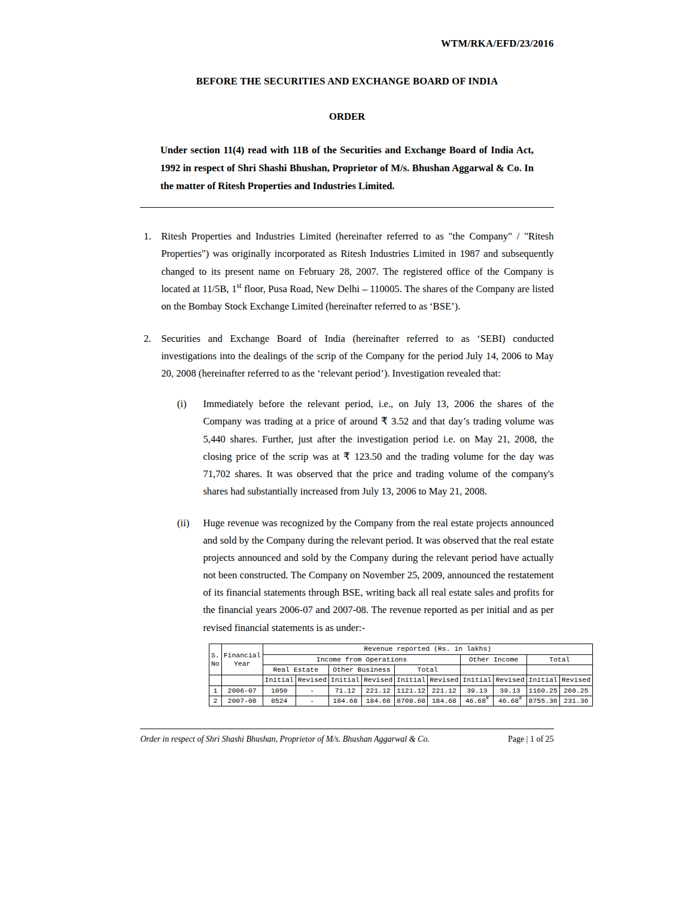WTM/RKA/EFD/23/2016
BEFORE THE SECURITIES AND EXCHANGE BOARD OF INDIA
ORDER
Under section 11(4) read with 11B of the Securities and Exchange Board of India Act, 1992 in respect of Shri Shashi Bhushan, Proprietor of M/s. Bhushan Aggarwal & Co. In the matter of Ritesh Properties and Industries Limited.
Ritesh Properties and Industries Limited (hereinafter referred to as "the Company" / "Ritesh Properties") was originally incorporated as Ritesh Industries Limited in 1987 and subsequently changed to its present name on February 28, 2007. The registered office of the Company is located at 11/5B, 1st floor, Pusa Road, New Delhi – 110005. The shares of the Company are listed on the Bombay Stock Exchange Limited (hereinafter referred to as ‘BSE’).
Securities and Exchange Board of India (hereinafter referred to as ‘SEBI) conducted investigations into the dealings of the scrip of the Company for the period July 14, 2006 to May 20, 2008 (hereinafter referred to as the ‘relevant period’). Investigation revealed that:
Immediately before the relevant period, i.e., on July 13, 2006 the shares of the Company was trading at a price of around ₹ 3.52 and that day’s trading volume was 5,440 shares. Further, just after the investigation period i.e. on May 21, 2008, the closing price of the scrip was at ₹ 123.50 and the trading volume for the day was 71,702 shares. It was observed that the price and trading volume of the company's shares had substantially increased from July 13, 2006 to May 21, 2008.
Huge revenue was recognized by the Company from the real estate projects announced and sold by the Company during the relevant period. It was observed that the real estate projects announced and sold by the Company during the relevant period have actually not been constructed. The Company on November 25, 2009, announced the restatement of its financial statements through BSE, writing back all real estate sales and profits for the financial years 2006-07 and 2007-08. The revenue reported as per initial and as per revised financial statements is as under:-
| S. No | Financial Year | Revenue reported (Rs. in lakhs) |
| --- | --- | --- |
| Income from Operations | Other Income | Total |
| Real Estate | Other Business | Total | | |
| | | Initial | Revised | Initial | Revised | Initial | Revised | Initial | Revised | Initial | Revised |
| 1 | 2006-07 | 1050 | - | 71.12 | 221.12 | 1121.12 | 221.12 | 39.13 | 39.13 | 1160.25 | 260.25 |
| 2 | 2007-08 | 8524 | - | 184.68 | 184.68 | 8708.68 | 184.68 | 46.68 # | 46.68 # | 8755.36 | 231.36 |
Order in respect of Shri Shashi Bhushan, Proprietor of M/s. Bhushan Aggarwal & Co. Page | 1 of 25